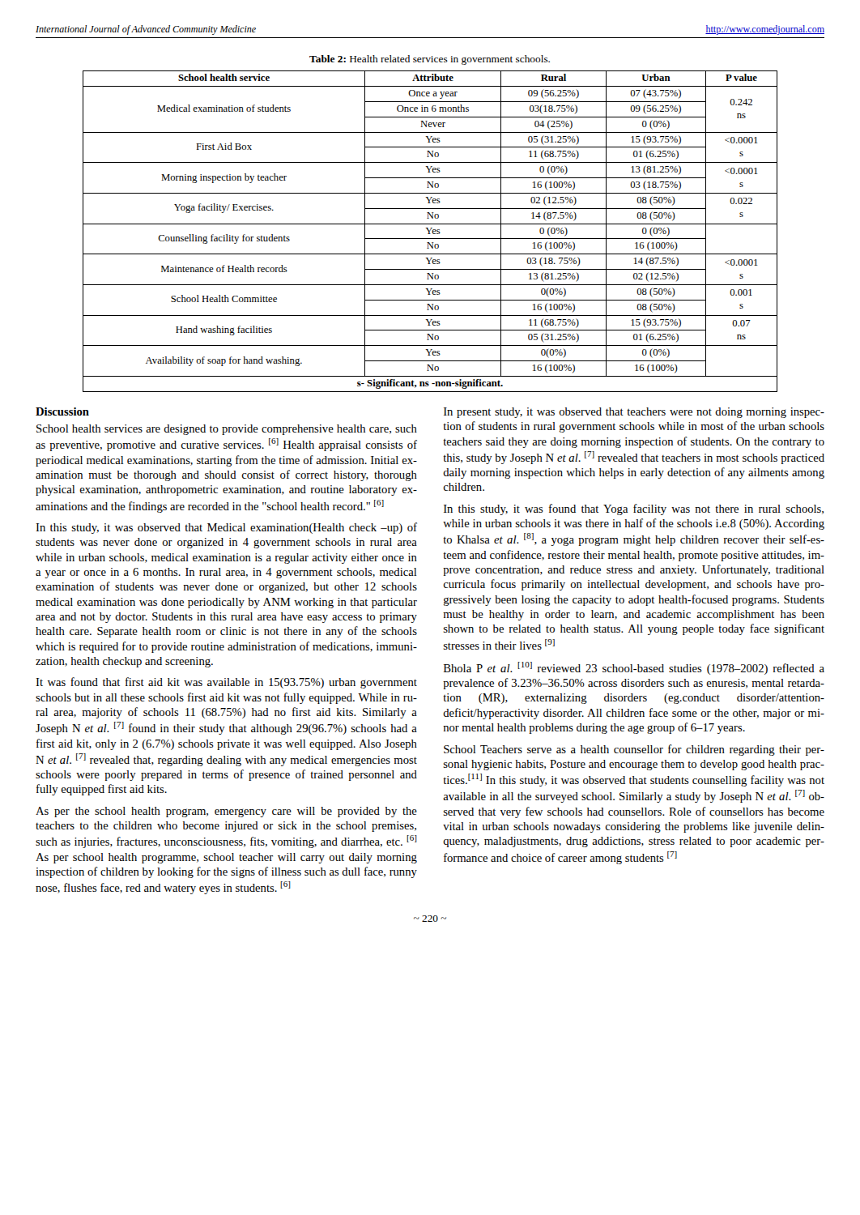International Journal of Advanced Community Medicine http://www.comedjournal.com
Table 2: Health related services in government schools.
| School health service | Attribute | Rural | Urban | P value |
| --- | --- | --- | --- | --- |
| Medical examination of students | Once a year | 09 (56.25%) | 07 (43.75%) | 0.242 ns |
| Once in 6 months | 03(18.75%) | 09 (56.25%) |
| Never | 04 (25%) | 0 (0%) |
| First Aid Box | Yes | 05 (31.25%) | 15 (93.75%) | <0.0001 s |
| No | 11 (68.75%) | 01 (6.25%) |
| Morning inspection by teacher | Yes | 0 (0%) | 13 (81.25%) | <0.0001 s |
| No | 16 (100%) | 03 (18.75%) |
| Yoga facility/ Exercises. | Yes | 02 (12.5%) | 08 (50%) | 0.022 s |
| No | 14 (87.5%) | 08 (50%) |
| Counselling facility for students | Yes | 0 (0%) | 0 (0%) | |
| No | 16 (100%) | 16 (100%) |
| Maintenance of Health records | Yes | 03 (18. 75%) | 14 (87.5%) | <0.0001 s |
| No | 13 (81.25%) | 02 (12.5%) |
| School Health Committee | Yes | 0(0%) | 08 (50%) | 0.001 s |
| No | 16 (100%) | 08 (50%) |
| Hand washing facilities | Yes | 11 (68.75%) | 15 (93.75%) | 0.07 ns |
| No | 05 (31.25%) | 01 (6.25%) |
| Availability of soap for hand washing. | Yes | 0(0%) | 0 (0%) | |
| No | 16 (100%) | 16 (100%) |
| s- Significant, ns -non-significant. |
Discussion
School health services are designed to provide comprehensive health care, such as preventive, promotive and curative services. [6] Health appraisal consists of periodical medical examinations, starting from the time of admission. Initial examination must be thorough and should consist of correct history, thorough physical examination, anthropometric examination, and routine laboratory examinations and the findings are recorded in the "school health record." [6]
In this study, it was observed that Medical examination(Health check –up) of students was never done or organized in 4 government schools in rural area while in urban schools, medical examination is a regular activity either once in a year or once in a 6 months. In rural area, in 4 government schools, medical examination of students was never done or organized, but other 12 schools medical examination was done periodically by ANM working in that particular area and not by doctor. Students in this rural area have easy access to primary health care. Separate health room or clinic is not there in any of the schools which is required for to provide routine administration of medications, immunization, health checkup and screening.
It was found that first aid kit was available in 15(93.75%) urban government schools but in all these schools first aid kit was not fully equipped. While in rural area, majority of schools 11 (68.75%) had no first aid kits. Similarly a Joseph N et al. [7] found in their study that although 29(96.7%) schools had a first aid kit, only in 2 (6.7%) schools private it was well equipped. Also Joseph N et al. [7] revealed that, regarding dealing with any medical emergencies most schools were poorly prepared in terms of presence of trained personnel and fully equipped first aid kits.
As per the school health program, emergency care will be provided by the teachers to the children who become injured or sick in the school premises, such as injuries, fractures, unconsciousness, fits, vomiting, and diarrhea, etc. [6] As per school health programme, school teacher will carry out daily morning inspection of children by looking for the signs of illness such as dull face, runny nose, flushes face, red and watery eyes in students. [6]
In present study, it was observed that teachers were not doing morning inspection of students in rural government schools while in most of the urban schools teachers said they are doing morning inspection of students. On the contrary to this, study by Joseph N et al. [7] revealed that teachers in most schools practiced daily morning inspection which helps in early detection of any ailments among children.
In this study, it was found that Yoga facility was not there in rural schools, while in urban schools it was there in half of the schools i.e.8 (50%). According to Khalsa et al. [8], a yoga program might help children recover their self-esteem and confidence, restore their mental health, promote positive attitudes, improve concentration, and reduce stress and anxiety. Unfortunately, traditional curricula focus primarily on intellectual development, and schools have progressively been losing the capacity to adopt health-focused programs. Students must be healthy in order to learn, and academic accomplishment has been shown to be related to health status. All young people today face significant stresses in their lives [9]
Bhola P et al. [10] reviewed 23 school-based studies (1978–2002) reflected a prevalence of 3.23%–36.50% across disorders such as enuresis, mental retardation (MR), externalizing disorders (eg.conduct disorder/attention-deficit/hyperactivity disorder. All children face some or the other, major or minor mental health problems during the age group of 6–17 years.
School Teachers serve as a health counsellor for children regarding their personal hygienic habits, Posture and encourage them to develop good health practices.[11] In this study, it was observed that students counselling facility was not available in all the surveyed school. Similarly a study by Joseph N et al. [7] observed that very few schools had counsellors. Role of counsellors has become vital in urban schools nowadays considering the problems like juvenile delinquency, maladjustments, drug addictions, stress related to poor academic performance and choice of career among students [7]
~ 220 ~